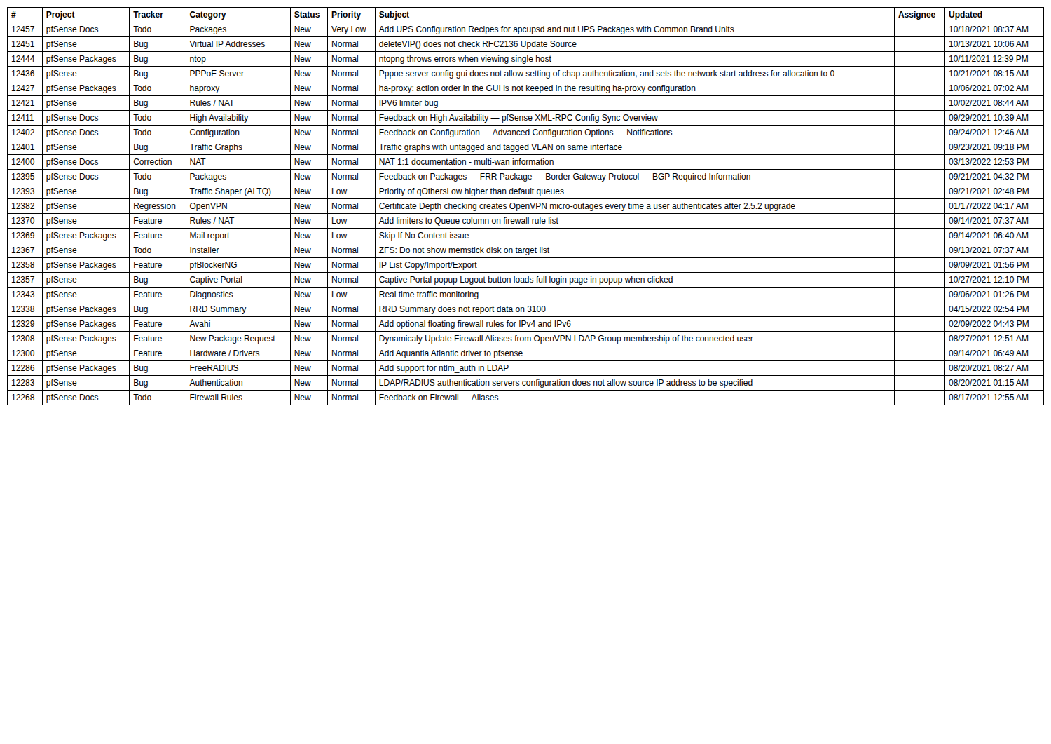| # | Project | Tracker | Category | Status | Priority | Subject | Assignee | Updated |
| --- | --- | --- | --- | --- | --- | --- | --- | --- |
| 12457 | pfSense Docs | Todo | Packages | New | Very Low | Add UPS Configuration Recipes for apcupsd and nut UPS Packages with Common Brand Units | | 10/18/2021 08:37 AM |
| 12451 | pfSense | Bug | Virtual IP Addresses | New | Normal | deleteVIP() does not check RFC2136 Update Source | | 10/13/2021 10:06 AM |
| 12444 | pfSense Packages | Bug | ntop | New | Normal | ntopng throws errors when viewing single host | | 10/11/2021 12:39 PM |
| 12436 | pfSense | Bug | PPPoE Server | New | Normal | Pppoe server config gui does not allow setting of chap authentication, and sets the network start address for allocation to 0 | | 10/21/2021 08:15 AM |
| 12427 | pfSense Packages | Todo | haproxy | New | Normal | ha-proxy: action order in the GUI is not keeped in the resulting ha-proxy configuration | | 10/06/2021 07:02 AM |
| 12421 | pfSense | Bug | Rules / NAT | New | Normal | IPV6 limiter bug | | 10/02/2021 08:44 AM |
| 12411 | pfSense Docs | Todo | High Availability | New | Normal | Feedback on High Availability — pfSense XML-RPC Config Sync Overview | | 09/29/2021 10:39 AM |
| 12402 | pfSense Docs | Todo | Configuration | New | Normal | Feedback on Configuration — Advanced Configuration Options — Notifications | | 09/24/2021 12:46 AM |
| 12401 | pfSense | Bug | Traffic Graphs | New | Normal | Traffic graphs with untagged and tagged VLAN on same interface | | 09/23/2021 09:18 PM |
| 12400 | pfSense Docs | Correction | NAT | New | Normal | NAT 1:1 documentation - multi-wan information | | 03/13/2022 12:53 PM |
| 12395 | pfSense Docs | Todo | Packages | New | Normal | Feedback on Packages — FRR Package — Border Gateway Protocol — BGP Required Information | | 09/21/2021 04:32 PM |
| 12393 | pfSense | Bug | Traffic Shaper (ALTQ) | New | Low | Priority of qOthersLow higher than default queues | | 09/21/2021 02:48 PM |
| 12382 | pfSense | Regression | OpenVPN | New | Normal | Certificate Depth checking creates OpenVPN micro-outages every time a user authenticates after 2.5.2 upgrade | | 01/17/2022 04:17 AM |
| 12370 | pfSense | Feature | Rules / NAT | New | Low | Add limiters to Queue column on firewall rule list | | 09/14/2021 07:37 AM |
| 12369 | pfSense Packages | Feature | Mail report | New | Low | Skip If No Content issue | | 09/14/2021 06:40 AM |
| 12367 | pfSense | Todo | Installer | New | Normal | ZFS: Do not show memstick disk on target list | | 09/13/2021 07:37 AM |
| 12358 | pfSense Packages | Feature | pfBlockerNG | New | Normal | IP List Copy/Import/Export | | 09/09/2021 01:56 PM |
| 12357 | pfSense | Bug | Captive Portal | New | Normal | Captive Portal popup Logout button loads full login page in popup when clicked | | 10/27/2021 12:10 PM |
| 12343 | pfSense | Feature | Diagnostics | New | Low | Real time traffic monitoring | | 09/06/2021 01:26 PM |
| 12338 | pfSense Packages | Bug | RRD Summary | New | Normal | RRD Summary does not report data on 3100 | | 04/15/2022 02:54 PM |
| 12329 | pfSense Packages | Feature | Avahi | New | Normal | Add optional floating firewall rules for IPv4 and IPv6 | | 02/09/2022 04:43 PM |
| 12308 | pfSense Packages | Feature | New Package Request | New | Normal | Dynamicaly Update Firewall Aliases from OpenVPN LDAP Group membership of the connected user | | 08/27/2021 12:51 AM |
| 12300 | pfSense | Feature | Hardware / Drivers | New | Normal | Add Aquantia Atlantic driver to pfsense | | 09/14/2021 06:49 AM |
| 12286 | pfSense Packages | Bug | FreeRADIUS | New | Normal | Add support for ntlm_auth in LDAP | | 08/20/2021 08:27 AM |
| 12283 | pfSense | Bug | Authentication | New | Normal | LDAP/RADIUS authentication servers configuration does not allow source IP address to be specified | | 08/20/2021 01:15 AM |
| 12268 | pfSense Docs | Todo | Firewall Rules | New | Normal | Feedback on Firewall — Aliases | | 08/17/2021 12:55 AM |